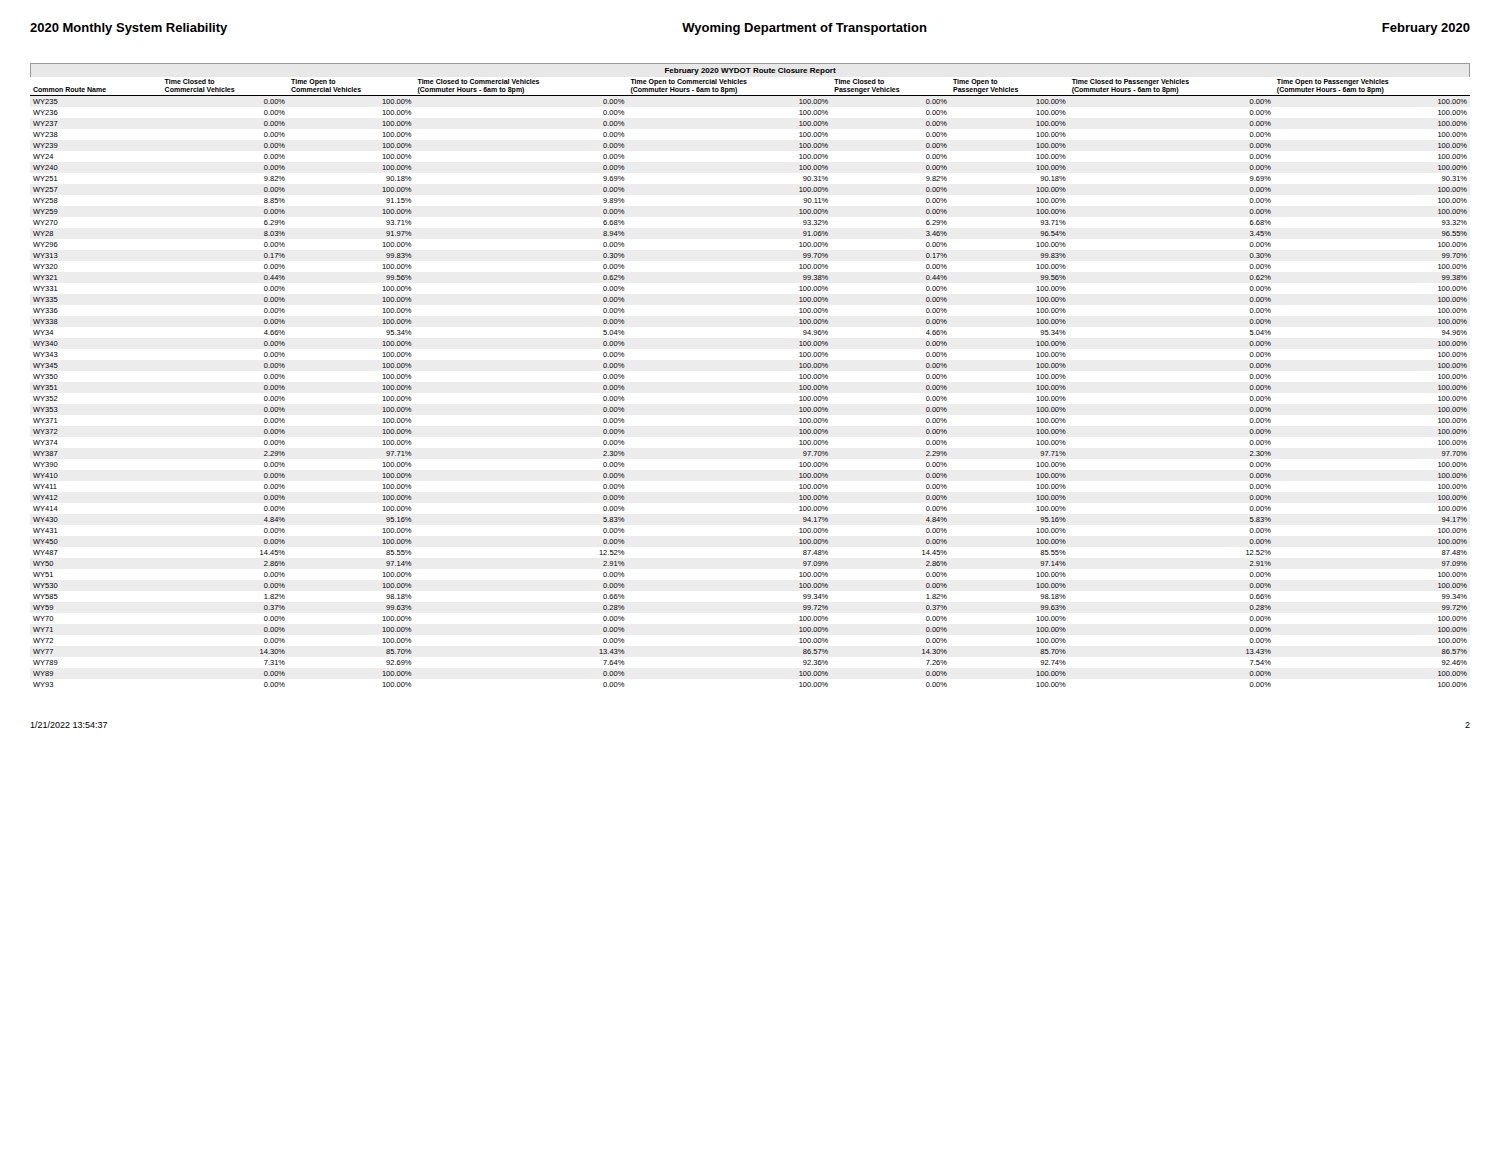2020 Monthly System Reliability
Wyoming Department of Transportation
February 2020
February 2020 WYDOT Route Closure Report
| Common Route Name | Time Closed to Commercial Vehicles | Time Open to Commercial Vehicles | Time Closed to Commercial Vehicles (Commuter Hours - 6am to 8pm) | Time Open to Commercial Vehicles (Commuter Hours - 6am to 8pm) | Time Closed to Passenger Vehicles | Time Open to Passenger Vehicles | Time Closed to Passenger Vehicles (Commuter Hours - 6am to 8pm) | Time Open to Passenger Vehicles (Commuter Hours - 6am to 8pm) |
| --- | --- | --- | --- | --- | --- | --- | --- | --- |
| WY235 | 0.00% | 100.00% | 0.00% | 100.00% | 0.00% | 100.00% | 0.00% | 100.00% |
| WY236 | 0.00% | 100.00% | 0.00% | 100.00% | 0.00% | 100.00% | 0.00% | 100.00% |
| WY237 | 0.00% | 100.00% | 0.00% | 100.00% | 0.00% | 100.00% | 0.00% | 100.00% |
| WY238 | 0.00% | 100.00% | 0.00% | 100.00% | 0.00% | 100.00% | 0.00% | 100.00% |
| WY239 | 0.00% | 100.00% | 0.00% | 100.00% | 0.00% | 100.00% | 0.00% | 100.00% |
| WY24 | 0.00% | 100.00% | 0.00% | 100.00% | 0.00% | 100.00% | 0.00% | 100.00% |
| WY240 | 0.00% | 100.00% | 0.00% | 100.00% | 0.00% | 100.00% | 0.00% | 100.00% |
| WY251 | 9.82% | 90.18% | 9.69% | 90.31% | 9.82% | 90.18% | 9.69% | 90.31% |
| WY257 | 0.00% | 100.00% | 0.00% | 100.00% | 0.00% | 100.00% | 0.00% | 100.00% |
| WY258 | 8.85% | 91.15% | 9.89% | 90.11% | 0.00% | 100.00% | 0.00% | 100.00% |
| WY259 | 0.00% | 100.00% | 0.00% | 100.00% | 0.00% | 100.00% | 0.00% | 100.00% |
| WY270 | 6.29% | 93.71% | 6.68% | 93.32% | 6.29% | 93.71% | 6.68% | 93.32% |
| WY28 | 8.03% | 91.97% | 8.94% | 91.06% | 3.46% | 96.54% | 3.45% | 96.55% |
| WY296 | 0.00% | 100.00% | 0.00% | 100.00% | 0.00% | 100.00% | 0.00% | 100.00% |
| WY313 | 0.17% | 99.83% | 0.30% | 99.70% | 0.17% | 99.83% | 0.30% | 99.70% |
| WY320 | 0.00% | 100.00% | 0.00% | 100.00% | 0.00% | 100.00% | 0.00% | 100.00% |
| WY321 | 0.44% | 99.56% | 0.62% | 99.38% | 0.44% | 99.56% | 0.62% | 99.38% |
| WY331 | 0.00% | 100.00% | 0.00% | 100.00% | 0.00% | 100.00% | 0.00% | 100.00% |
| WY335 | 0.00% | 100.00% | 0.00% | 100.00% | 0.00% | 100.00% | 0.00% | 100.00% |
| WY336 | 0.00% | 100.00% | 0.00% | 100.00% | 0.00% | 100.00% | 0.00% | 100.00% |
| WY338 | 0.00% | 100.00% | 0.00% | 100.00% | 0.00% | 100.00% | 0.00% | 100.00% |
| WY34 | 4.66% | 95.34% | 5.04% | 94.96% | 4.66% | 95.34% | 5.04% | 94.96% |
| WY340 | 0.00% | 100.00% | 0.00% | 100.00% | 0.00% | 100.00% | 0.00% | 100.00% |
| WY343 | 0.00% | 100.00% | 0.00% | 100.00% | 0.00% | 100.00% | 0.00% | 100.00% |
| WY345 | 0.00% | 100.00% | 0.00% | 100.00% | 0.00% | 100.00% | 0.00% | 100.00% |
| WY350 | 0.00% | 100.00% | 0.00% | 100.00% | 0.00% | 100.00% | 0.00% | 100.00% |
| WY351 | 0.00% | 100.00% | 0.00% | 100.00% | 0.00% | 100.00% | 0.00% | 100.00% |
| WY352 | 0.00% | 100.00% | 0.00% | 100.00% | 0.00% | 100.00% | 0.00% | 100.00% |
| WY353 | 0.00% | 100.00% | 0.00% | 100.00% | 0.00% | 100.00% | 0.00% | 100.00% |
| WY371 | 0.00% | 100.00% | 0.00% | 100.00% | 0.00% | 100.00% | 0.00% | 100.00% |
| WY372 | 0.00% | 100.00% | 0.00% | 100.00% | 0.00% | 100.00% | 0.00% | 100.00% |
| WY374 | 0.00% | 100.00% | 0.00% | 100.00% | 0.00% | 100.00% | 0.00% | 100.00% |
| WY387 | 2.29% | 97.71% | 2.30% | 97.70% | 2.29% | 97.71% | 2.30% | 97.70% |
| WY390 | 0.00% | 100.00% | 0.00% | 100.00% | 0.00% | 100.00% | 0.00% | 100.00% |
| WY410 | 0.00% | 100.00% | 0.00% | 100.00% | 0.00% | 100.00% | 0.00% | 100.00% |
| WY411 | 0.00% | 100.00% | 0.00% | 100.00% | 0.00% | 100.00% | 0.00% | 100.00% |
| WY412 | 0.00% | 100.00% | 0.00% | 100.00% | 0.00% | 100.00% | 0.00% | 100.00% |
| WY414 | 0.00% | 100.00% | 0.00% | 100.00% | 0.00% | 100.00% | 0.00% | 100.00% |
| WY430 | 4.84% | 95.16% | 5.83% | 94.17% | 4.84% | 95.16% | 5.83% | 94.17% |
| WY431 | 0.00% | 100.00% | 0.00% | 100.00% | 0.00% | 100.00% | 0.00% | 100.00% |
| WY450 | 0.00% | 100.00% | 0.00% | 100.00% | 0.00% | 100.00% | 0.00% | 100.00% |
| WY487 | 14.45% | 85.55% | 12.52% | 87.48% | 14.45% | 85.55% | 12.52% | 87.48% |
| WY50 | 2.86% | 97.14% | 2.91% | 97.09% | 2.86% | 97.14% | 2.91% | 97.09% |
| WY51 | 0.00% | 100.00% | 0.00% | 100.00% | 0.00% | 100.00% | 0.00% | 100.00% |
| WY530 | 0.00% | 100.00% | 0.00% | 100.00% | 0.00% | 100.00% | 0.00% | 100.00% |
| WY585 | 1.82% | 98.18% | 0.66% | 99.34% | 1.82% | 98.18% | 0.66% | 99.34% |
| WY59 | 0.37% | 99.63% | 0.28% | 99.72% | 0.37% | 99.63% | 0.28% | 99.72% |
| WY70 | 0.00% | 100.00% | 0.00% | 100.00% | 0.00% | 100.00% | 0.00% | 100.00% |
| WY71 | 0.00% | 100.00% | 0.00% | 100.00% | 0.00% | 100.00% | 0.00% | 100.00% |
| WY72 | 0.00% | 100.00% | 0.00% | 100.00% | 0.00% | 100.00% | 0.00% | 100.00% |
| WY77 | 14.30% | 85.70% | 13.43% | 86.57% | 14.30% | 85.70% | 13.43% | 86.57% |
| WY789 | 7.31% | 92.69% | 7.64% | 92.36% | 7.26% | 92.74% | 7.54% | 92.46% |
| WY89 | 0.00% | 100.00% | 0.00% | 100.00% | 0.00% | 100.00% | 0.00% | 100.00% |
| WY93 | 0.00% | 100.00% | 0.00% | 100.00% | 0.00% | 100.00% | 0.00% | 100.00% |
1/21/2022 13:54:37
2